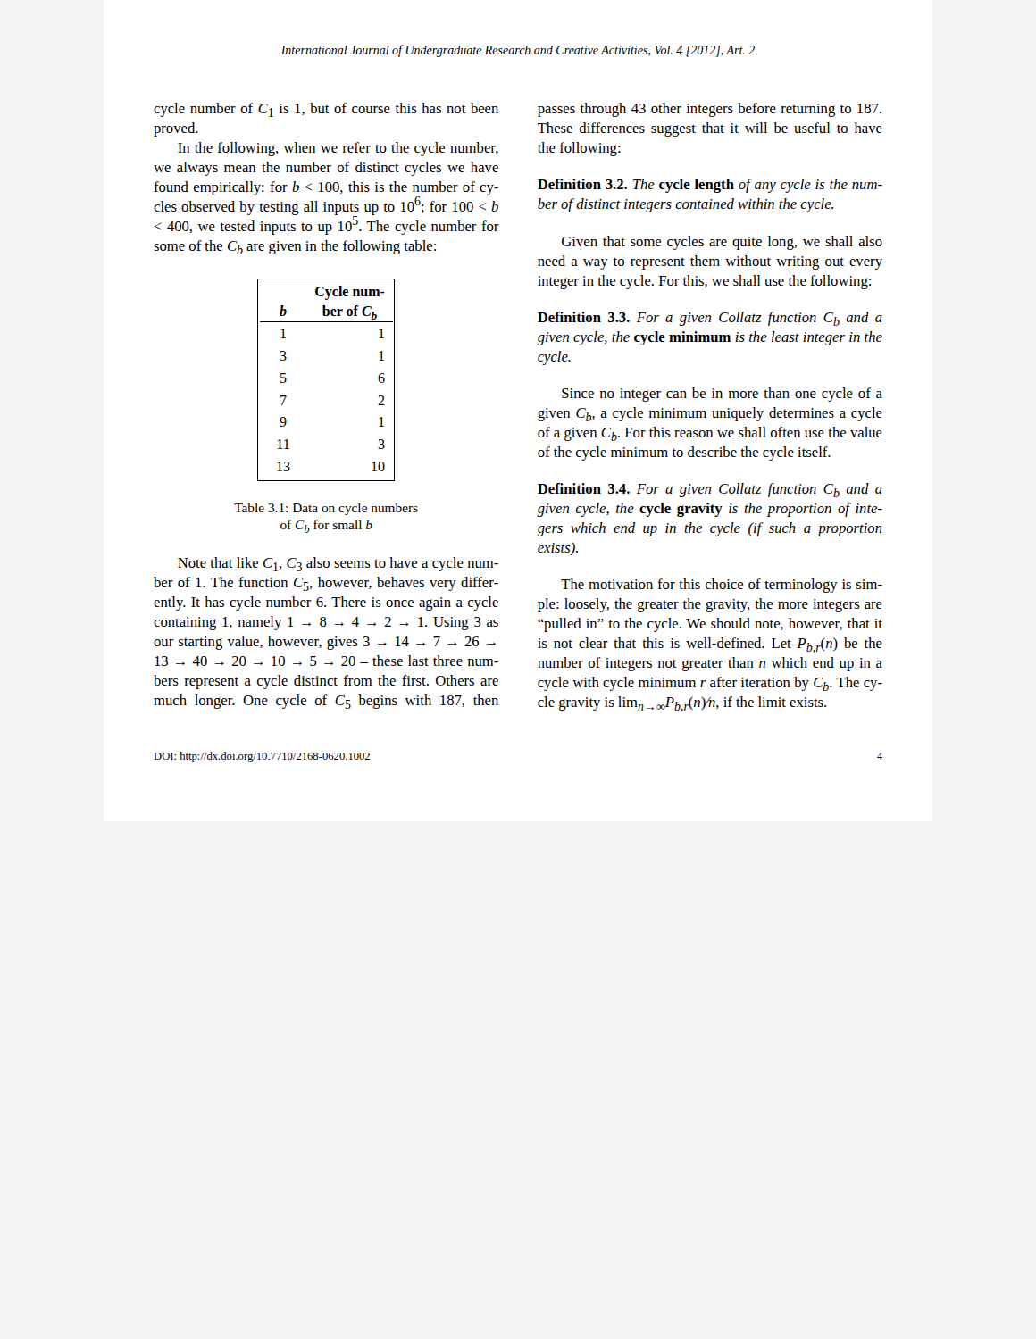International Journal of Undergraduate Research and Creative Activities, Vol. 4 [2012], Art. 2
cycle number of C1 is 1, but of course this has not been proved.
In the following, when we refer to the cycle number, we always mean the number of distinct cycles we have found empirically: for b < 100, this is the number of cycles observed by testing all inputs up to 106; for 100 < b < 400, we tested inputs to up 105. The cycle number for some of the Cb are given in the following table:
| | Cycle num- |
| --- | --- |
| b | ber of C b |
| 1 | 1 |
| 3 | 1 |
| 5 | 6 |
| 7 | 2 |
| 9 | 1 |
| 11 | 3 |
| 13 | 10 |
Table 3.1: Data on cycle numbers
of Cb for small b
Note that like C1, C3 also seems to have a cycle number of 1. The function C5, however, behaves very differently. It has cycle number 6. There is once again a cycle containing 1, namely 1 → 8 → 4 → 2 → 1. Using 3 as our starting value, however, gives 3 → 14 → 7 → 26 → 13 → 40 → 20 → 10 → 5 → 20 – these last three numbers represent a cycle distinct from the first. Others are much longer. One cycle of C5 begins with 187, then passes through 43 other integers before returning to 187. These differences suggest that it will be useful to have the following:
Definition 3.2. The cycle length of any cycle is the number of distinct integers contained within the cycle.
Given that some cycles are quite long, we shall also need a way to represent them without writing out every integer in the cycle. For this, we shall use the following:
Definition 3.3. For a given Collatz function Cb and a given cycle, the cycle minimum is the least integer in the cycle.
Since no integer can be in more than one cycle of a given Cb, a cycle minimum uniquely determines a cycle of a given Cb. For this reason we shall often use the value of the cycle minimum to describe the cycle itself.
Definition 3.4. For a given Collatz function Cb and a given cycle, the cycle gravity is the proportion of integers which end up in the cycle (if such a proportion exists).
The motivation for this choice of terminology is simple: loosely, the greater the gravity, the more integers are “pulled in” to the cycle. We should note, however, that it is not clear that this is well-defined. Let Pb,r(n) be the number of integers not greater than n which end up in a cycle with cycle minimum r after iteration by Cb. The cycle gravity is limn→∞Pb,r(n)∕n, if the limit exists.
DOI: http://dx.doi.org/10.7710/2168-0620.1002 4